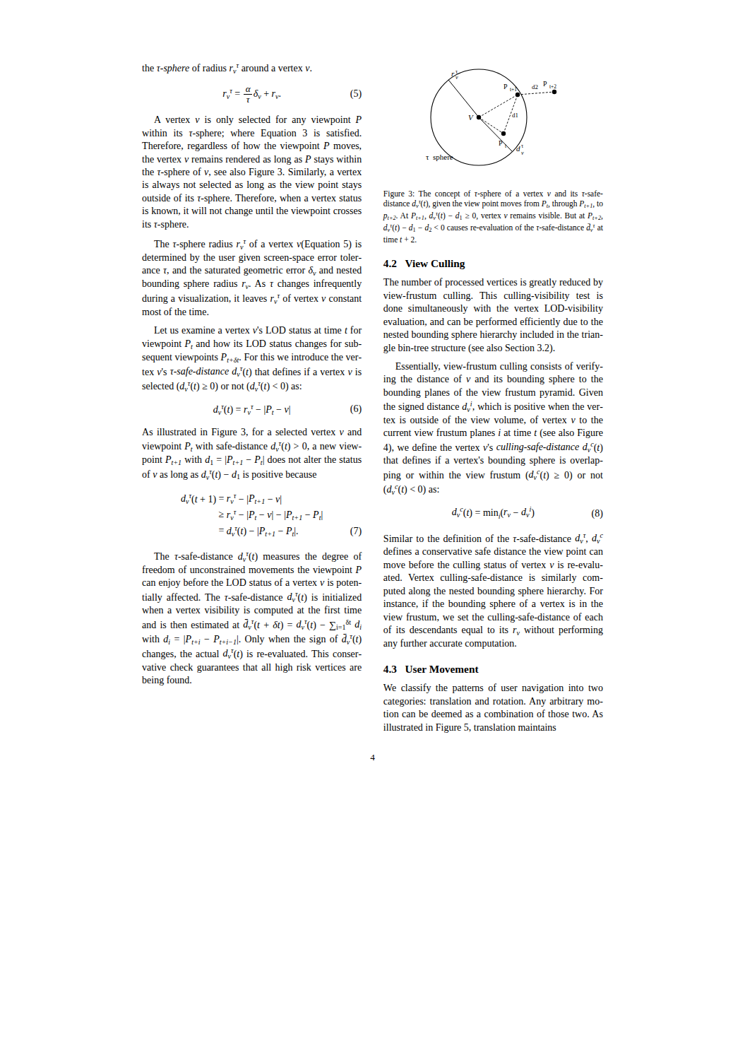the τ-sphere of radius rvτ around a vertex v.
rvτ = ατ δv + rv. (5)
A vertex v is only selected for any viewpoint P within its τ-sphere; where Equation 3 is satisfied. Therefore, regardless of how the viewpoint P moves, the vertex v remains rendered as long as P stays within the τ-sphere of v, see also Figure 3. Similarly, a vertex is always not selected as long as the view point stays outside of its τ-sphere. Therefore, when a vertex status is known, it will not change until the viewpoint crosses its τ-sphere.
The τ-sphere radius rvτ of a vertex v(Equation 5) is determined by the user given screen-space error tolerance τ, and the saturated geometric error δv and nested bounding sphere radius rv. As τ changes infrequently during a visualization, it leaves rvτ of vertex v constant most of the time.
Let us examine a vertex v's LOD status at time t for viewpoint Pt and how its LOD status changes for subsequent viewpoints Pt+δt. For this we introduce the vertex v's τ-safe-distance dvτ(t) that defines if a vertex v is selected (dvτ(t) ≥ 0) or not (dvτ(t) < 0) as:
dvτ(t) = rvτ − |Pt − v| (6)
As illustrated in Figure 3, for a selected vertex v and viewpoint Pt with safe-distance dvτ(t) > 0, a new viewpoint Pt+1 with d 1 = |Pt+1 − Pt| does not alter the status of v as long as dvτ(t) − d 1 is positive because
| d v τ ( t + 1) | = | r v τ − / P t+1 − v / |
| | ≥ | r v τ − / P t − v / − / P t+1 − P t / |
| | = | d v τ ( t ) − / P t+1 − P t /. |
(7)
The τ-safe-distance dvτ(t) measures the degree of freedom of unconstrained movements the viewpoint P can enjoy before the LOD status of a vertex v is potentially affected. The τ-safe-distance dvτ(t) is initialized when a vertex visibility is computed at the first time and is then estimated at d̄vτ(t + δt) = dvτ(t) − ∑i=1 δt di with di = |Pt+i − Pt+i−1|. Only when the sign of d̄vτ(t) changes, the actual dvτ(t) is re-evaluated. This conservative check guarantees that all high risk vertices are being found.
r τ v V P t P t+1 P t+2 d1 d2 d τ v τ sphere
Figure 3: The concept of τ-sphere of a vertex v and its τ-safe-distance dvτ(t), given the view point moves from Pt, through Pt+1, to pt+2. At Pt+1, dvτ(t) − d 1 ≥ 0, vertex v remains visible. But at Pt+2, dvτ(t) − d 1 − d 2 < 0 causes re-evaluation of the τ-safe-distance d̄vτ at time t + 2.
4.2 View Culling
The number of processed vertices is greatly reduced by view-frustum culling. This culling-visibility test is done simultaneously with the vertex LOD-visibility evaluation, and can be performed efficiently due to the nested bounding sphere hierarchy included in the triangle bin-tree structure (see also Section 3.2).
Essentially, view-frustum culling consists of verifying the distance of v and its bounding sphere to the bounding planes of the view frustum pyramid. Given the signed distance dvi, which is positive when the vertex is outside of the view volume, of vertex v to the current view frustum planes i at time t (see also Figure 4), we define the vertex v's culling-safe-distance dvc(t) that defines if a vertex's bounding sphere is overlapping or within the view frustum (dvc(t) ≥ 0) or not (dvc(t) < 0) as:
dvc(t) = mini(rv − dvi) (8)
Similar to the definition of the τ-safe-distance dvτ, dvc defines a conservative safe distance the view point can move before the culling status of vertex v is re-evaluated. Vertex culling-safe-distance is similarly computed along the nested bounding sphere hierarchy. For instance, if the bounding sphere of a vertex is in the view frustum, we set the culling-safe-distance of each of its descendants equal to its rv without performing any further accurate computation.
4.3 User Movement
We classify the patterns of user navigation into two categories: translation and rotation. Any arbitrary motion can be deemed as a combination of those two. As illustrated in Figure 5, translation maintains
4